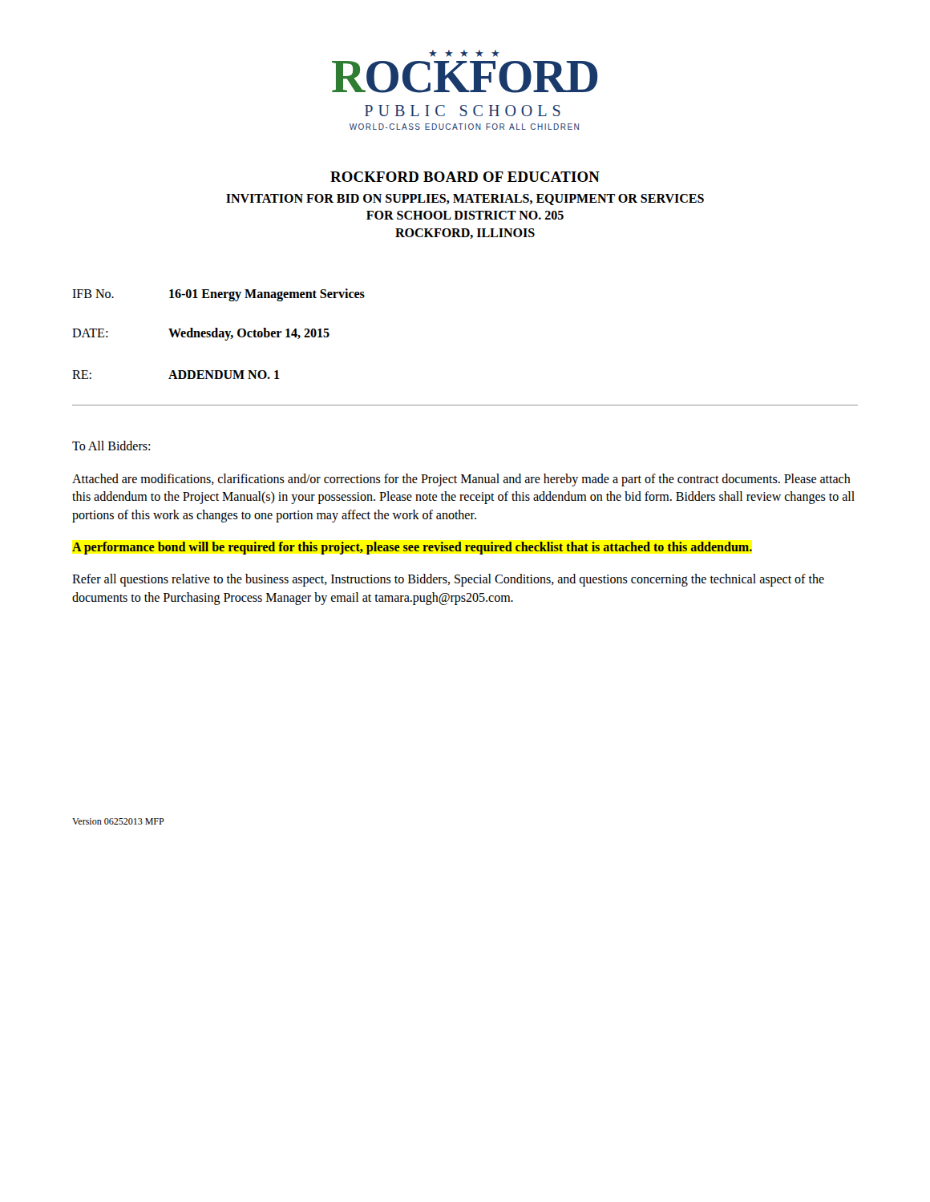★ ★ ★ ★ ★
ROCKFORD
PUBLIC SCHOOLS
WORLD-CLASS EDUCATION FOR ALL CHILDREN
ROCKFORD BOARD OF EDUCATION
INVITATION FOR BID ON SUPPLIES, MATERIALS, EQUIPMENT OR SERVICES
FOR SCHOOL DISTRICT NO. 205
ROCKFORD, ILLINOIS
IFB No.
16-01 Energy Management Services
DATE:
Wednesday, October 14, 2015
RE:
ADDENDUM NO. 1
To All Bidders:
Attached are modifications, clarifications and/or corrections for the Project Manual and are hereby made a part of the contract documents. Please attach this addendum to the Project Manual(s) in your possession. Please note the receipt of this addendum on the bid form. Bidders shall review changes to all portions of this work as changes to one portion may affect the work of another.
A performance bond will be required for this project, please see revised required checklist that is attached to this addendum.
Refer all questions relative to the business aspect, Instructions to Bidders, Special Conditions, and questions concerning the technical aspect of the documents to the Purchasing Process Manager by email at tamara.pugh@rps205.com.
Version 06252013 MFP